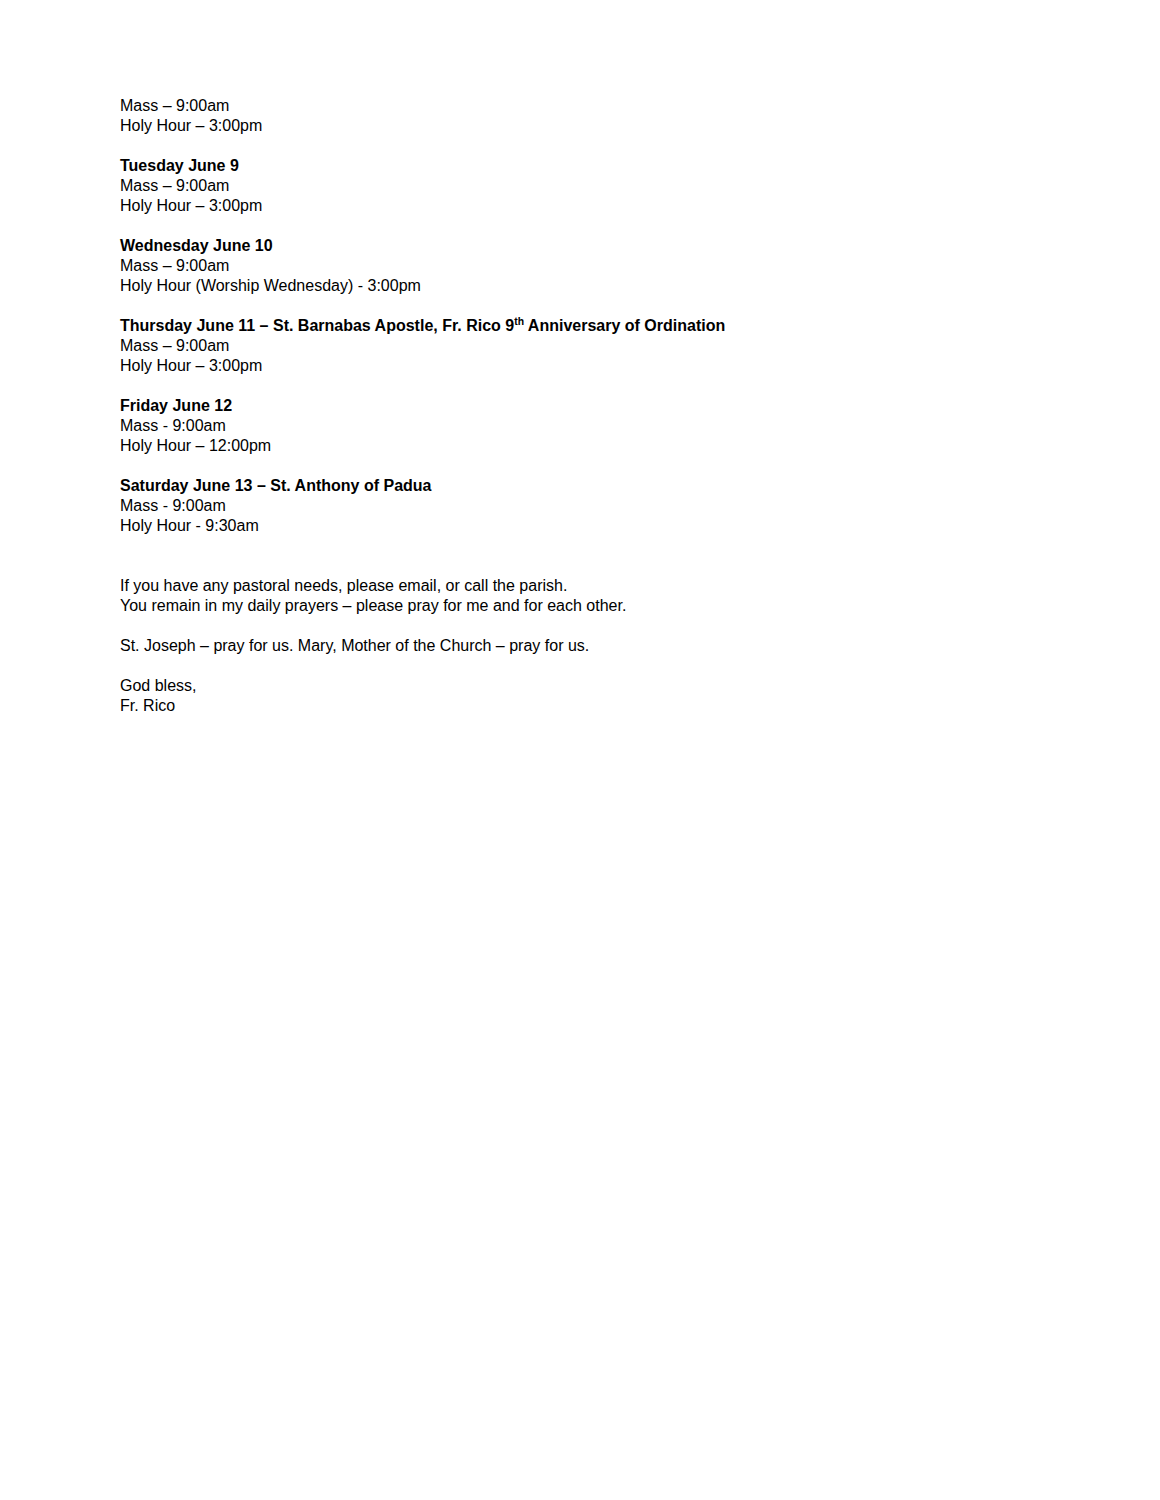Mass – 9:00am
Holy Hour – 3:00pm
Tuesday June 9
Mass – 9:00am
Holy Hour – 3:00pm
Wednesday June 10
Mass – 9:00am
Holy Hour (Worship Wednesday) - 3:00pm
Thursday June 11 – St. Barnabas Apostle, Fr. Rico 9th Anniversary of Ordination
Mass – 9:00am
Holy Hour – 3:00pm
Friday June 12
Mass - 9:00am
Holy Hour – 12:00pm
Saturday June 13 – St. Anthony of Padua
Mass - 9:00am
Holy Hour - 9:30am
If you have any pastoral needs, please email, or call the parish.
You remain in my daily prayers – please pray for me and for each other.
St. Joseph – pray for us. Mary, Mother of the Church – pray for us.
God bless,
Fr. Rico